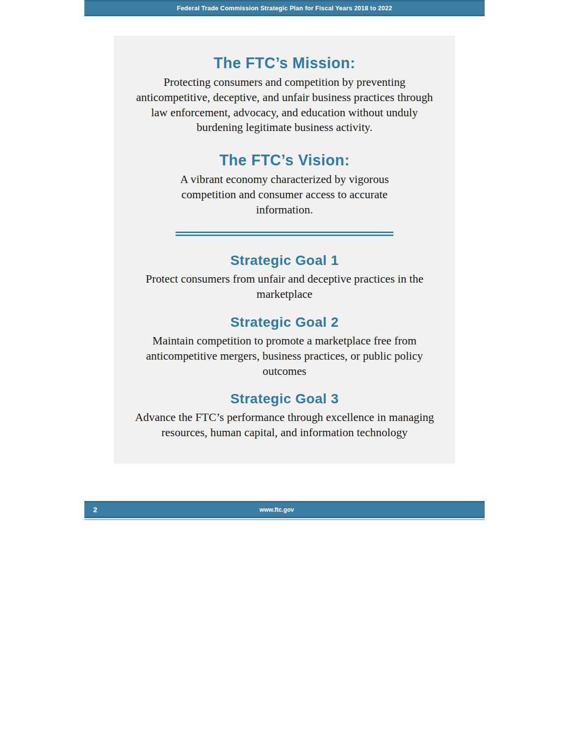Federal Trade Commission Strategic Plan for Fiscal Years 2018 to 2022
The FTC’s Mission:
Protecting consumers and competition by preventing anticompetitive, deceptive, and unfair business practices through law enforcement, advocacy, and education without unduly burdening legitimate business activity.
The FTC’s Vision:
A vibrant economy characterized by vigorous competition and consumer access to accurate information.
Strategic Goal 1
Protect consumers from unfair and deceptive practices in the marketplace
Strategic Goal 2
Maintain competition to promote a marketplace free from anticompetitive mergers, business practices, or public policy outcomes
Strategic Goal 3
Advance the FTC’s performance through excellence in managing resources, human capital, and information technology
2 www.ftc.gov